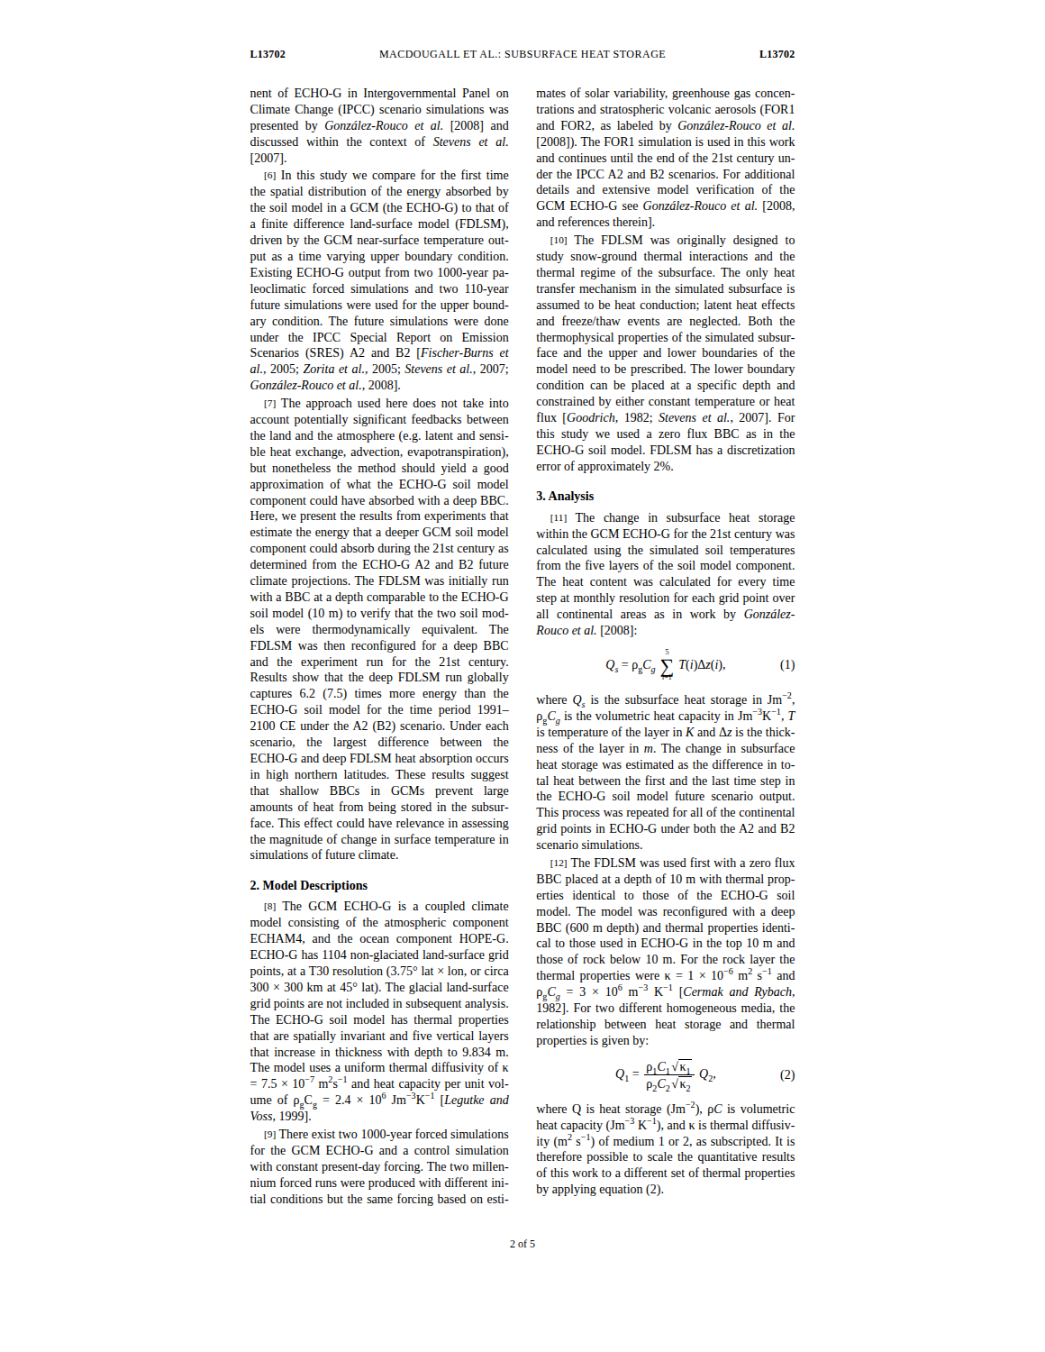L13702 MacDougall et al.: Subsurface Heat Storage L13702
nent of ECHO-G in Intergovernmental Panel on Climate Change (IPCC) scenario simulations was presented by González-Rouco et al. [2008] and discussed within the context of Stevens et al. [2007].
[6] In this study we compare for the first time the spatial distribution of the energy absorbed by the soil model in a GCM (the ECHO-G) to that of a finite difference land-surface model (FDLSM), driven by the GCM near-surface temperature output as a time varying upper boundary condition. Existing ECHO-G output from two 1000-year paleoclimatic forced simulations and two 110-year future simulations were used for the upper boundary condition. The future simulations were done under the IPCC Special Report on Emission Scenarios (SRES) A2 and B2 [Fischer-Burns et al., 2005; Zorita et al., 2005; Stevens et al., 2007; González-Rouco et al., 2008].
[7] The approach used here does not take into account potentially significant feedbacks between the land and the atmosphere (e.g. latent and sensible heat exchange, advection, evapotranspiration), but nonetheless the method should yield a good approximation of what the ECHO-G soil model component could have absorbed with a deep BBC. Here, we present the results from experiments that estimate the energy that a deeper GCM soil model component could absorb during the 21st century as determined from the ECHO-G A2 and B2 future climate projections. The FDLSM was initially run with a BBC at a depth comparable to the ECHO-G soil model (10 m) to verify that the two soil models were thermodynamically equivalent. The FDLSM was then reconfigured for a deep BBC and the experiment run for the 21st century. Results show that the deep FDLSM run globally captures 6.2 (7.5) times more energy than the ECHO-G soil model for the time period 1991–2100 CE under the A2 (B2) scenario. Under each scenario, the largest difference between the ECHO-G and deep FDLSM heat absorption occurs in high northern latitudes. These results suggest that shallow BBCs in GCMs prevent large amounts of heat from being stored in the subsurface. This effect could have relevance in assessing the magnitude of change in surface temperature in simulations of future climate.
2. Model Descriptions
[8] The GCM ECHO-G is a coupled climate model consisting of the atmospheric component ECHAM4, and the ocean component HOPE-G. ECHO-G has 1104 non-glaciated land-surface grid points, at a T30 resolution (3.75° lat × lon, or circa 300 × 300 km at 45° lat). The glacial land-surface grid points are not included in subsequent analysis. The ECHO-G soil model has thermal properties that are spatially invariant and five vertical layers that increase in thickness with depth to 9.834 m. The model uses a uniform thermal diffusivity of κ = 7.5 × 10−7 m2s−1 and heat capacity per unit volume of ρgCg = 2.4 × 106 Jm−3K−1 [Legutke and Voss, 1999].
[9] There exist two 1000-year forced simulations for the GCM ECHO-G and a control simulation with constant present-day forcing. The two millennium forced runs were produced with different initial conditions but the same forcing based on estimates of solar variability, greenhouse gas concentrations and stratospheric volcanic aerosols (FOR1 and FOR2, as labeled by González-Rouco et al. [2008]). The FOR1 simulation is used in this work and continues until the end of the 21st century under the IPCC A2 and B2 scenarios. For additional details and extensive model verification of the GCM ECHO-G see González-Rouco et al. [2008, and references therein].
[10] The FDLSM was originally designed to study snow-ground thermal interactions and the thermal regime of the subsurface. The only heat transfer mechanism in the simulated subsurface is assumed to be heat conduction; latent heat effects and freeze/thaw events are neglected. Both the thermophysical properties of the simulated subsurface and the upper and lower boundaries of the model need to be prescribed. The lower boundary condition can be placed at a specific depth and constrained by either constant temperature or heat flux [Goodrich, 1982; Stevens et al., 2007]. For this study we used a zero flux BBC as in the ECHO-G soil model. FDLSM has a discretization error of approximately 2%.
3. Analysis
[11] The change in subsurface heat storage within the GCM ECHO-G for the 21st century was calculated using the simulated soil temperatures from the five layers of the soil model component. The heat content was calculated for every time step at monthly resolution for each grid point over all continental areas as in work by González-Rouco et al. [2008]:
Qs = ρgCg 5 ∑ i=1 T(i)Δz(i), (1)
where Qs is the subsurface heat storage in Jm−2, ρgCg is the volumetric heat capacity in Jm−3K−1, T is temperature of the layer in K and Δz is the thickness of the layer in m. The change in subsurface heat storage was estimated as the difference in total heat between the first and the last time step in the ECHO-G soil model future scenario output. This process was repeated for all of the continental grid points in ECHO-G under both the A2 and B2 scenario simulations.
[12] The FDLSM was used first with a zero flux BBC placed at a depth of 10 m with thermal properties identical to those of the ECHO-G soil model. The model was reconfigured with a deep BBC (600 m depth) and thermal properties identical to those used in ECHO-G in the top 10 m and those of rock below 10 m. For the rock layer the thermal properties were κ = 1 × 10−6 m2 s−1 and ρgCg = 3 × 106 m−3 K−1 [Cermak and Rybach, 1982]. For two different homogeneous media, the relationship between heat storage and thermal properties is given by:
Q1 = ρ1C1√κ1 ρ2C2√κ2 Q2, (2)
where Q is heat storage (Jm−2), ρC is volumetric heat capacity (Jm−3 K−1), and κ is thermal diffusivity (m2 s−1) of medium 1 or 2, as subscripted. It is therefore possible to scale the quantitative results of this work to a different set of thermal properties by applying equation (2).
2 of 5